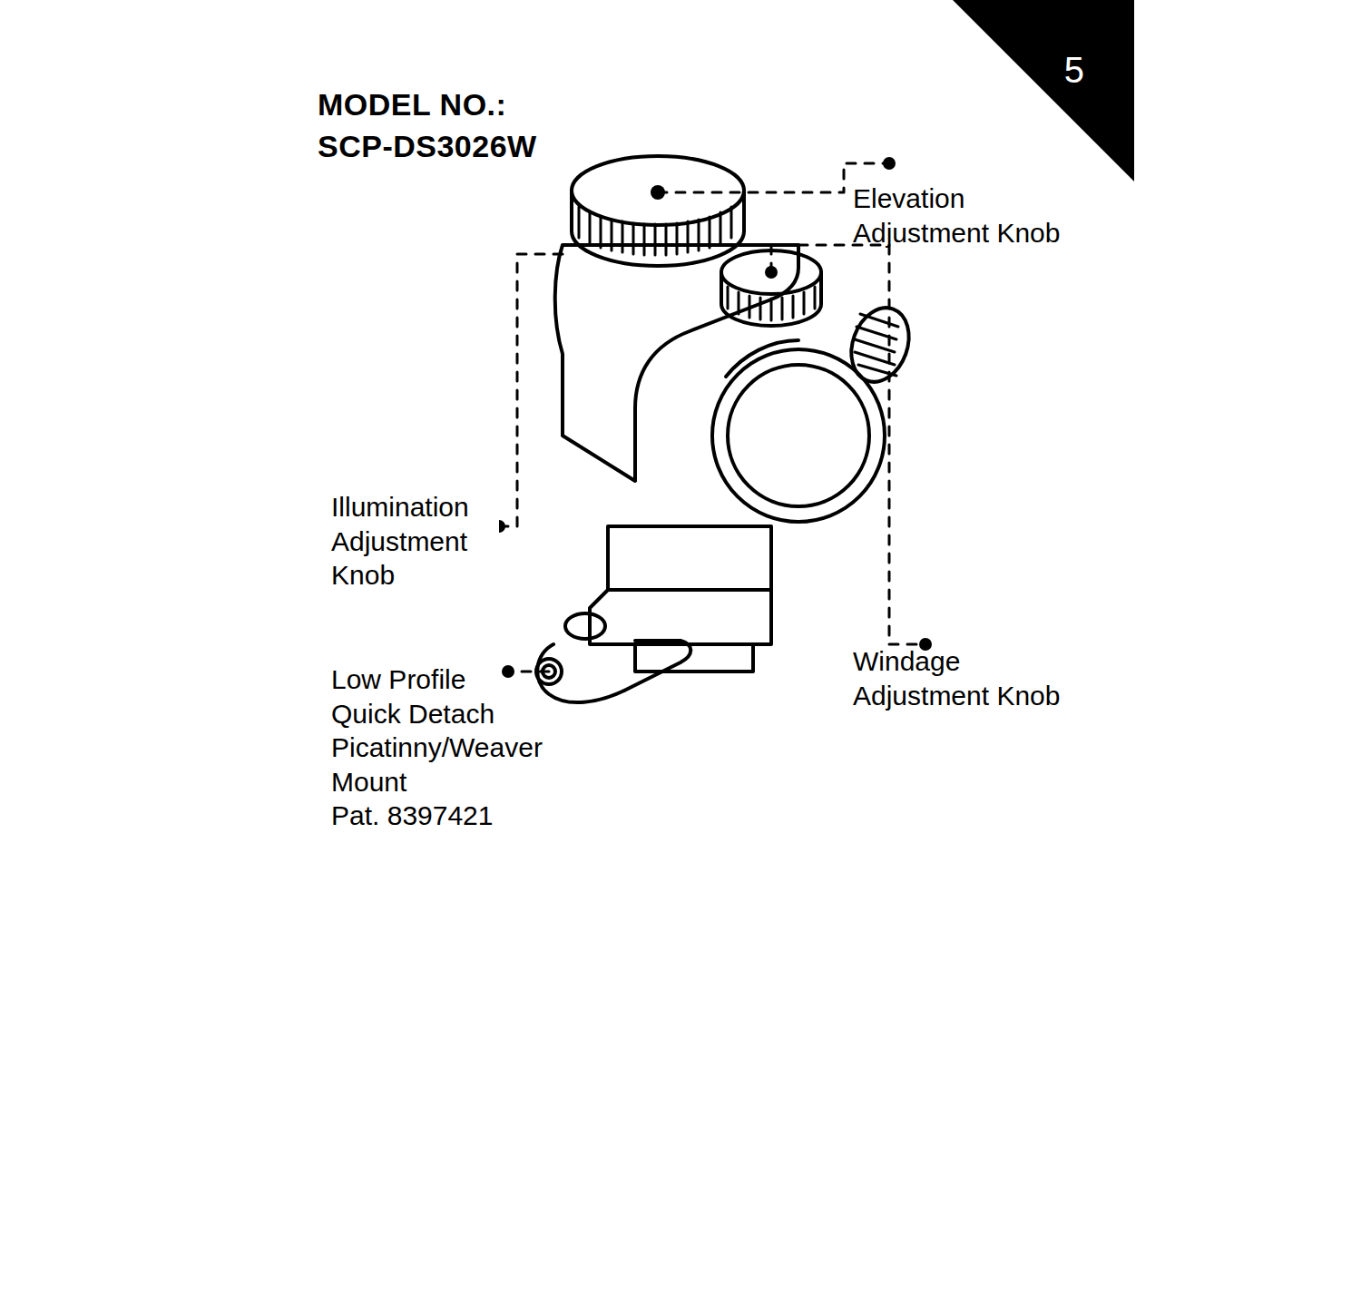5
MODEL NO.:
SCP-DS3026W
Elevation
Adjustment Knob
Windage
Adjustment Knob
Illumination
Adjustment
Knob
Low Profile
Quick Detach
Picatinny/Weaver
Mount
Pat. 8397421